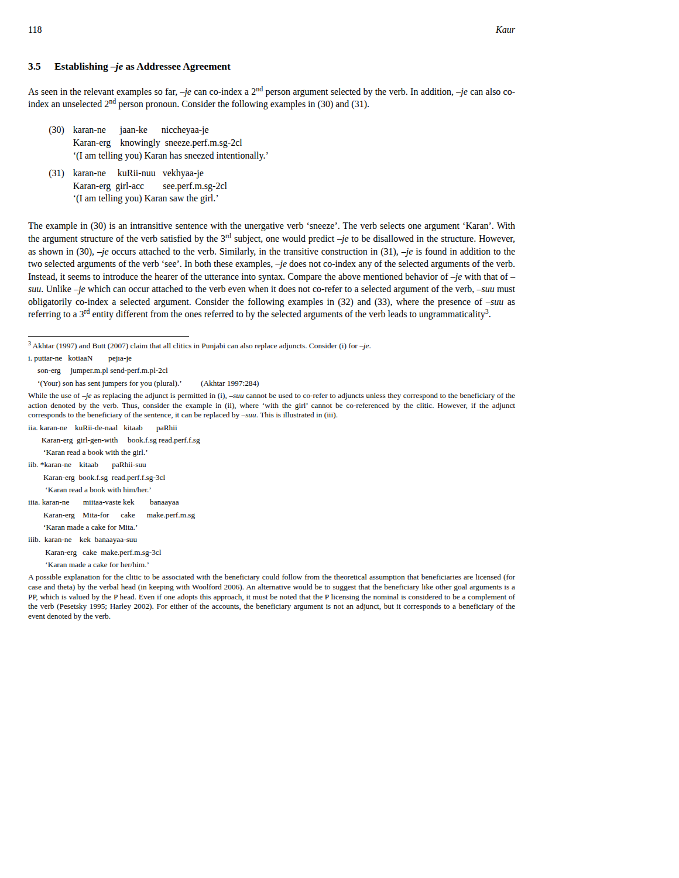118 Kaur
3.5 Establishing –je as Addressee Agreement
As seen in the relevant examples so far, –je can co-index a 2nd person argument selected by the verb. In addition, –je can also co-index an unselected 2nd person pronoun. Consider the following examples in (30) and (31).
(30) karan-ne jaan-ke niccheyaa-je
Karan-erg knowingly sneeze.perf.m.sg-2cl
‘(I am telling you) Karan has sneezed intentionally.’
(31) karan-ne kuRii-nuu vekhyaa-je
Karan-erg girl-acc see.perf.m.sg-2cl
‘(I am telling you) Karan saw the girl.’
The example in (30) is an intransitive sentence with the unergative verb ‘sneeze’. The verb selects one argument ‘Karan’. With the argument structure of the verb satisfied by the 3rd subject, one would predict –je to be disallowed in the structure. However, as shown in (30), –je occurs attached to the verb. Similarly, in the transitive construction in (31), –je is found in addition to the two selected arguments of the verb ‘see’. In both these examples, –je does not co-index any of the selected arguments of the verb. Instead, it seems to introduce the hearer of the utterance into syntax. Compare the above mentioned behavior of –je with that of –suu. Unlike –je which can occur attached to the verb even when it does not co-refer to a selected argument of the verb, –suu must obligatorily co-index a selected argument. Consider the following examples in (32) and (33), where the presence of –suu as referring to a 3rd entity different from the ones referred to by the selected arguments of the verb leads to ungrammaticality3.
3 Akhtar (1997) and Butt (2007) claim that all clitics in Punjabi can also replace adjuncts. Consider (i) for –je.
i. puttar-ne kotiaaN pejıa-je
son-erg jumper.m.pl send-perf.m.pl-2cl
‘(Your) son has sent jumpers for you (plural).’ (Akhtar 1997:284)
While the use of –je as replacing the adjunct is permitted in (i), –suu cannot be used to co-refer to adjuncts unless they correspond to the beneficiary of the action denoted by the verb. Thus, consider the example in (ii), where ‘with the girl’ cannot be co-referenced by the clitic. However, if the adjunct corresponds to the beneficiary of the sentence, it can be replaced by –suu. This is illustrated in (iii).
iia. karan-ne kuRii-de-naal kitaab paRhii
Karan-erg girl-gen-with book.f.sg read.perf.f.sg
‘Karan read a book with the girl.’
iib. *karan-ne kitaab paRhii-suu
Karan-erg book.f.sg read.perf.f.sg-3cl
‘Karan read a book with him/her.’
iiia. karan-ne miitaa-vaste kek banaayaa
Karan-erg Mita-for cake make.perf.m.sg
‘Karan made a cake for Mita.’
iiib. karan-ne kek banaayaa-suu
Karan-erg cake make.perf.m.sg-3cl
‘Karan made a cake for her/him.’
A possible explanation for the clitic to be associated with the beneficiary could follow from the theoretical assumption that beneficiaries are licensed (for case and theta) by the verbal head (in keeping with Woolford 2006). An alternative would be to suggest that the beneficiary like other goal arguments is a PP, which is valued by the P head. Even if one adopts this approach, it must be noted that the P licensing the nominal is considered to be a complement of the verb (Pesetsky 1995; Harley 2002). For either of the accounts, the beneficiary argument is not an adjunct, but it corresponds to a beneficiary of the event denoted by the verb.